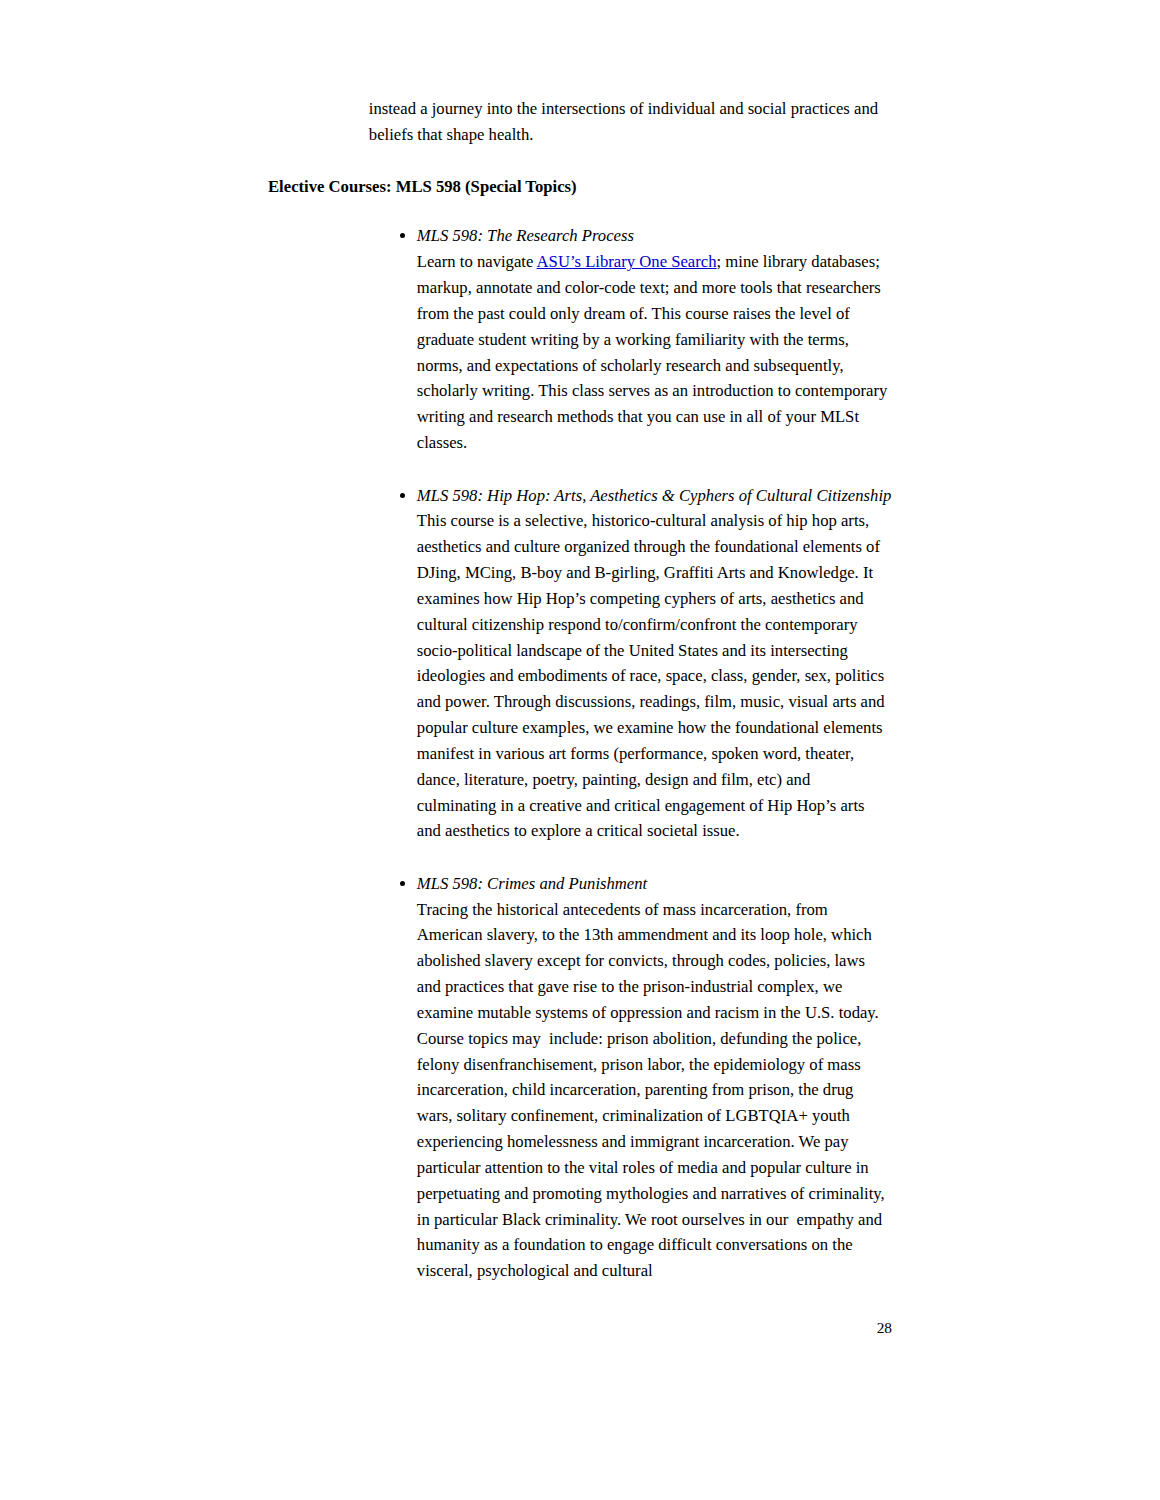instead a journey into the intersections of individual and social practices and beliefs that shape health.
Elective Courses: MLS 598 (Special Topics)
MLS 598: The Research Process Learn to navigate ASU’s Library One Search; mine library databases; markup, annotate and color-code text; and more tools that researchers from the past could only dream of. This course raises the level of graduate student writing by a working familiarity with the terms, norms, and expectations of scholarly research and subsequently, scholarly writing. This class serves as an introduction to contemporary writing and research methods that you can use in all of your MLSt classes.
MLS 598: Hip Hop: Arts, Aesthetics & Cyphers of Cultural Citizenship This course is a selective, historico-cultural analysis of hip hop arts, aesthetics and culture organized through the foundational elements of DJing, MCing, B-boy and B-girling, Graffiti Arts and Knowledge. It examines how Hip Hop’s competing cyphers of arts, aesthetics and cultural citizenship respond to/confirm/confront the contemporary socio-political landscape of the United States and its intersecting ideologies and embodiments of race, space, class, gender, sex, politics and power. Through discussions, readings, film, music, visual arts and popular culture examples, we examine how the foundational elements manifest in various art forms (performance, spoken word, theater, dance, literature, poetry, painting, design and film, etc) and culminating in a creative and critical engagement of Hip Hop’s arts and aesthetics to explore a critical societal issue.
MLS 598: Crimes and Punishment Tracing the historical antecedents of mass incarceration, from American slavery, to the 13th ammendment and its loop hole, which abolished slavery except for convicts, through codes, policies, laws and practices that gave rise to the prison-industrial complex, we examine mutable systems of oppression and racism in the U.S. today. Course topics may include: prison abolition, defunding the police, felony disenfranchisement, prison labor, the epidemiology of mass incarceration, child incarceration, parenting from prison, the drug wars, solitary confinement, criminalization of LGBTQIA+ youth experiencing homelessness and immigrant incarceration. We pay particular attention to the vital roles of media and popular culture in perpetuating and promoting mythologies and narratives of criminality, in particular Black criminality. We root ourselves in our empathy and humanity as a foundation to engage difficult conversations on the visceral, psychological and cultural
28